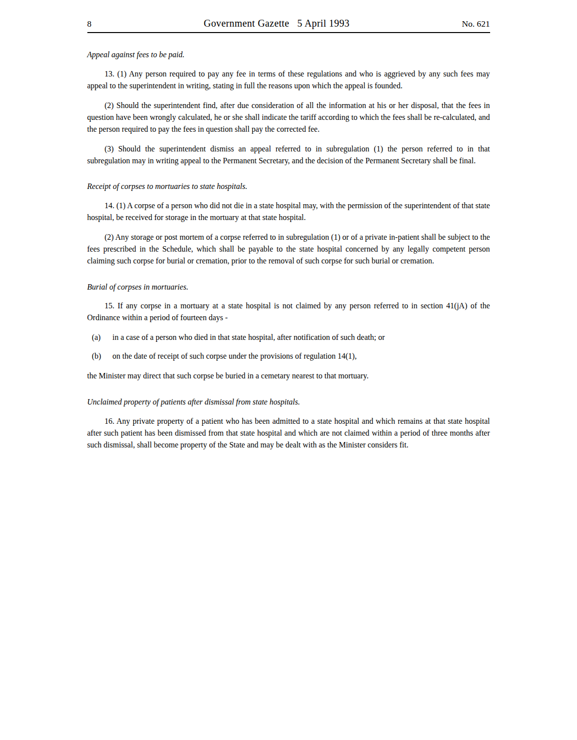8
Government Gazette 5 April 1993
No. 621
Appeal against fees to be paid.
13. (1) Any person required to pay any fee in terms of these regulations and who is aggrieved by any such fees may appeal to the superintendent in writing, stating in full the reasons upon which the appeal is founded.
(2) Should the superintendent find, after due consideration of all the information at his or her disposal, that the fees in question have been wrongly calculated, he or she shall indicate the tariff according to which the fees shall be re-calculated, and the person required to pay the fees in question shall pay the corrected fee.
(3) Should the superintendent dismiss an appeal referred to in subregulation (1) the person referred to in that subregulation may in writing appeal to the Permanent Secretary, and the decision of the Permanent Secretary shall be final.
Receipt of corpses to mortuaries to state hospitals.
14. (1) A corpse of a person who did not die in a state hospital may, with the permission of the superintendent of that state hospital, be received for storage in the mortuary at that state hospital.
(2) Any storage or post mortem of a corpse referred to in subregulation (1) or of a private in-patient shall be subject to the fees prescribed in the Schedule, which shall be payable to the state hospital concerned by any legally competent person claiming such corpse for burial or cremation, prior to the removal of such corpse for such burial or cremation.
Burial of corpses in mortuaries.
15. If any corpse in a mortuary at a state hospital is not claimed by any person referred to in section 41(jA) of the Ordinance within a period of fourteen days -
(a) in a case of a person who died in that state hospital, after notification of such death; or
(b) on the date of receipt of such corpse under the provisions of regulation 14(1),
the Minister may direct that such corpse be buried in a cemetary nearest to that mortuary.
Unclaimed property of patients after dismissal from state hospitals.
16. Any private property of a patient who has been admitted to a state hospital and which remains at that state hospital after such patient has been dismissed from that state hospital and which are not claimed within a period of three months after such dismissal, shall become property of the State and may be dealt with as the Minister considers fit.